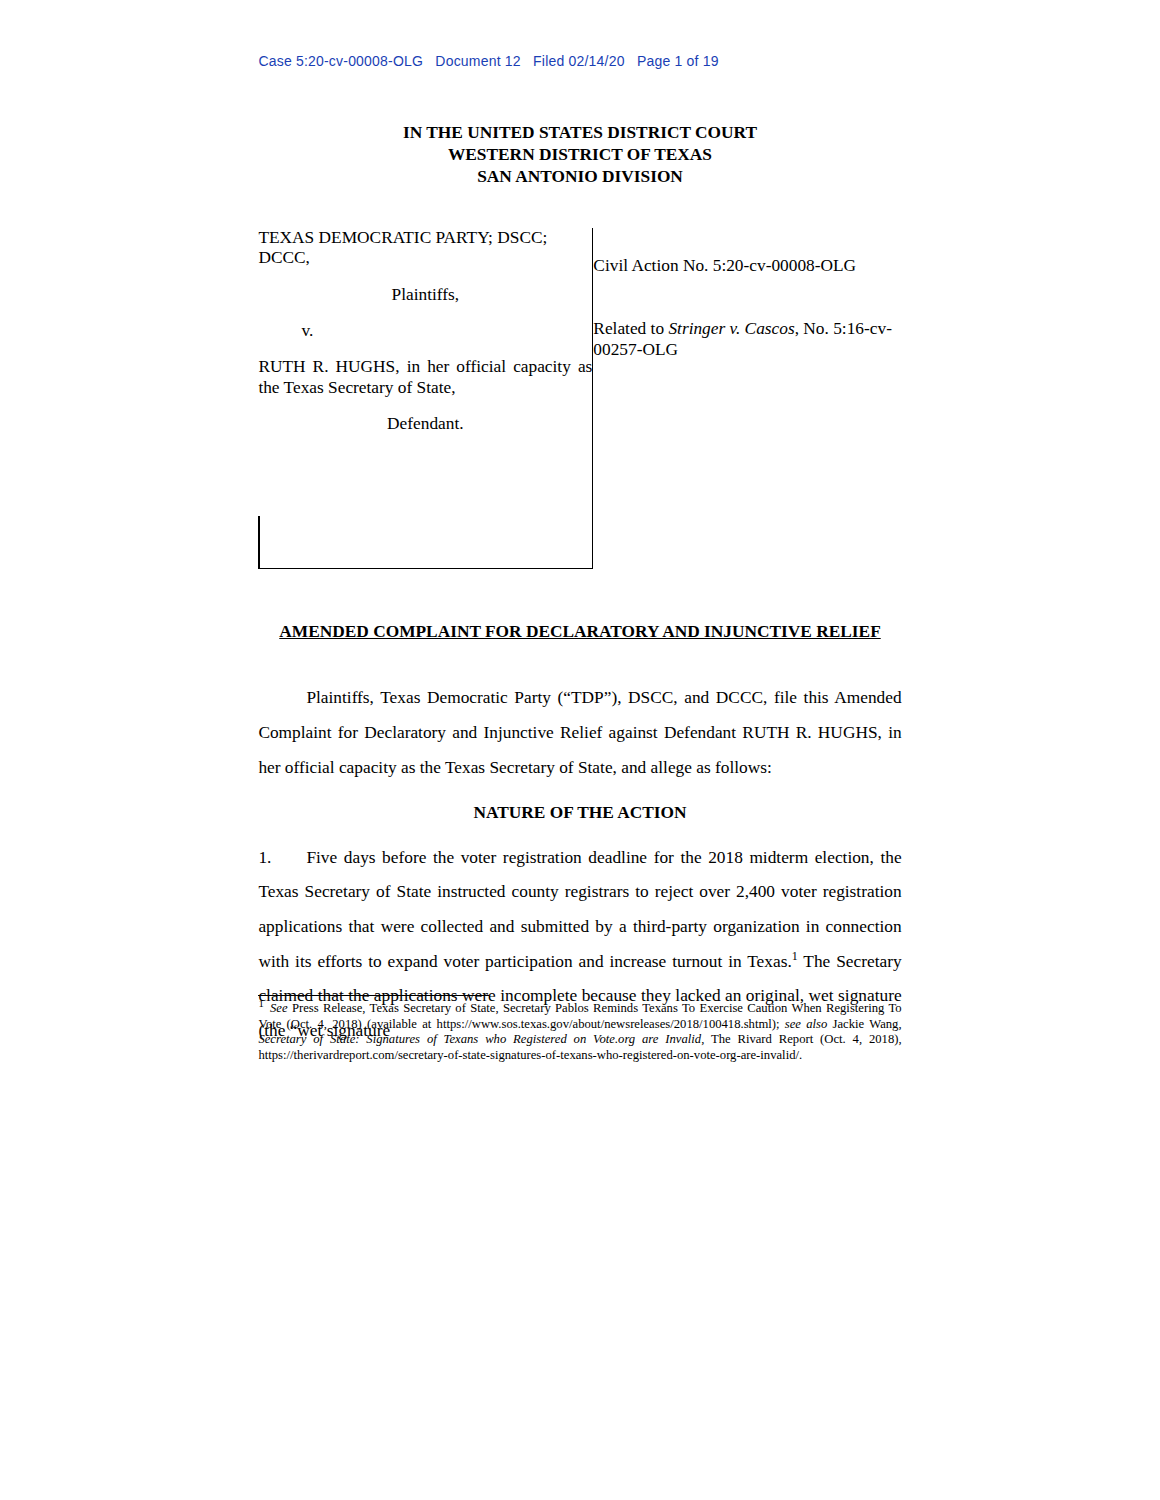Case 5:20-cv-00008-OLG Document 12 Filed 02/14/20 Page 1 of 19
IN THE UNITED STATES DISTRICT COURT
WESTERN DISTRICT OF TEXAS
SAN ANTONIO DIVISION
| TEXAS DEMOCRATIC PARTY; DSCC; DCCC, Plaintiffs, v. RUTH R. HUGHS, in her official capacity as the Texas Secretary of State, Defendant. | Civil Action No. 5:20-cv-00008-OLG Related to Stringer v. Cascos , No. 5:16-cv-00257-OLG |
AMENDED COMPLAINT FOR DECLARATORY AND INJUNCTIVE RELIEF
Plaintiffs, Texas Democratic Party (“TDP”), DSCC, and DCCC, file this Amended Complaint for Declaratory and Injunctive Relief against Defendant RUTH R. HUGHS, in her official capacity as the Texas Secretary of State, and allege as follows:
NATURE OF THE ACTION
1. Five days before the voter registration deadline for the 2018 midterm election, the Texas Secretary of State instructed county registrars to reject over 2,400 voter registration applications that were collected and submitted by a third-party organization in connection with its efforts to expand voter participation and increase turnout in Texas.1 The Secretary claimed that the applications were incomplete because they lacked an original, wet signature (the “wet signature
1 See Press Release, Texas Secretary of State, Secretary Pablos Reminds Texans To Exercise Caution When Registering To Vote (Oct. 4, 2018) (available at https://www.sos.texas.gov/about/newsreleases/2018/100418.shtml); see also Jackie Wang, Secretary of State: Signatures of Texans who Registered on Vote.org are Invalid, The Rivard Report (Oct. 4, 2018), https://therivardreport.com/secretary-of-state-signatures-of-texans-who-registered-on-vote-org-are-invalid/.